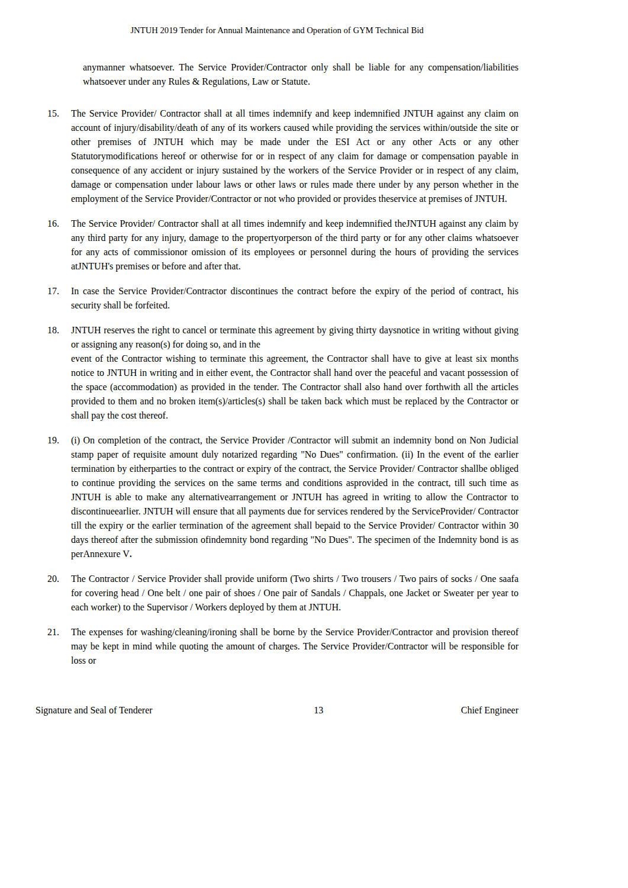JNTUH 2019 Tender for Annual Maintenance and Operation of GYM Technical Bid
anymanner whatsoever. The Service Provider/Contractor only shall be liable for any compensation/liabilities whatsoever under any Rules & Regulations, Law or Statute.
15.
The Service Provider/ Contractor shall at all times indemnify and keep indemnified JNTUH against any claim on account of injury/disability/death of any of its workers caused while providing the services within/outside the site or other premises of JNTUH which may be made under the ESI Act or any other Acts or any other Statutorymodifications hereof or otherwise for or in respect of any claim for damage or compensation payable in consequence of any accident or injury sustained by the workers of the Service Provider or in respect of any claim, damage or compensation under labour laws or other laws or rules made there under by any person whether in the employment of the Service Provider/Contractor or not who provided or provides theservice at premises of JNTUH.
16.
The Service Provider/ Contractor shall at all times indemnify and keep indemnified theJNTUH against any claim by any third party for any injury, damage to the propertyorperson of the third party or for any other claims whatsoever for any acts of commissionor omission of its employees or personnel during the hours of providing the services atJNTUH's premises or before and after that.
17.
In case the Service Provider/Contractor discontinues the contract before the expiry of the period of contract, his security shall be forfeited.
18.
JNTUH reserves the right to cancel or terminate this agreement by giving thirty daysnotice in writing without giving or assigning any reason(s) for doing so, and in the
event of the Contractor wishing to terminate this agreement, the Contractor shall have to give at least six months notice to JNTUH in writing and in either event, the Contractor shall hand over the peaceful and vacant possession of the space (accommodation) as provided in the tender. The Contractor shall also hand over forthwith all the articles provided to them and no broken item(s)/articles(s) shall be taken back which must be replaced by the Contractor or shall pay the cost thereof.
19.
(i) On completion of the contract, the Service Provider /Contractor will submit an indemnity bond on Non Judicial stamp paper of requisite amount duly notarized regarding "No Dues" confirmation. (ii) In the event of the earlier termination by eitherparties to the contract or expiry of the contract, the Service Provider/ Contractor shallbe obliged to continue providing the services on the same terms and conditions asprovided in the contract, till such time as JNTUH is able to make any alternativearrangement or JNTUH has agreed in writing to allow the Contractor to discontinueearlier. JNTUH will ensure that all payments due for services rendered by the ServiceProvider/ Contractor till the expiry or the earlier termination of the agreement shall bepaid to the Service Provider/ Contractor within 30 days thereof after the submission ofindemnity bond regarding "No Dues". The specimen of the Indemnity bond is as perAnnexure V.
20.
The Contractor / Service Provider shall provide uniform (Two shirts / Two trousers / Two pairs of socks / One saafa for covering head / One belt / one pair of shoes / One pair of Sandals / Chappals, one Jacket or Sweater per year to each worker) to the Supervisor / Workers deployed by them at JNTUH.
21.
The expenses for washing/cleaning/ironing shall be borne by the Service Provider/Contractor and provision thereof may be kept in mind while quoting the amount of charges. The Service Provider/Contractor will be responsible for loss or
Signature and Seal of Tenderer
13
Chief Engineer